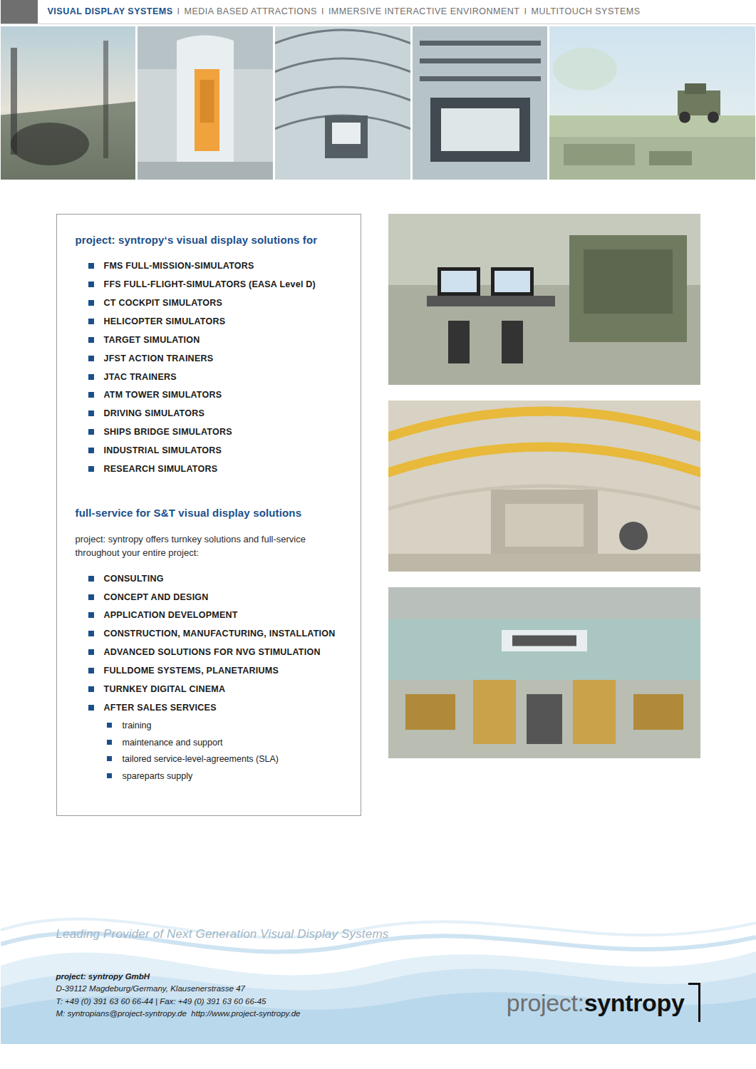VISUAL DISPLAY SYSTEMS IMEDIA BASED ATTRACTIONS IIMMERSIVE INTERACTIVE ENVIRONMENT IMULTITOUCH SYSTEMS
project: syntropy‘s visual display solutions for
FMS FULL-MISSION-SIMULATORS
FFS FULL-FLIGHT-SIMULATORS (EASA Level D)
CT COCKPIT SIMULATORS
HELICOPTER SIMULATORS
TARGET SIMULATION
JFST ACTION TRAINERS
JTAC TRAINERS
ATM TOWER SIMULATORS
DRIVING SIMULATORS
SHIPS BRIDGE SIMULATORS
INDUSTRIAL SIMULATORS
RESEARCH SIMULATORS
full-service for S&T visual display solutions
project: syntropy offers turnkey solutions and full-service throughout your entire project:
CONSULTING
CONCEPT AND DESIGN
APPLICATION DEVELOPMENT
CONSTRUCTION, MANUFACTURING, INSTALLATION
ADVANCED SOLUTIONS FOR NVG STIMULATION
FULLDOME SYSTEMS, PLANETARIUMS
TURNKEY DIGITAL CINEMA
AFTER SALES SERVICES
training
maintenance and support
tailored service-level-agreements (SLA)
spareparts supply
Leading Provider of Next Generation Visual Display Systems
project: syntropy GmbH
D-39112 Magdeburg/Germany, Klausenerstrasse 47
T: +49 (0) 391 63 60 66-44 | Fax: +49 (0) 391 63 60 66-45
M: syntropians@project-syntropy.de http://www.project-syntropy.de
project: syntropy